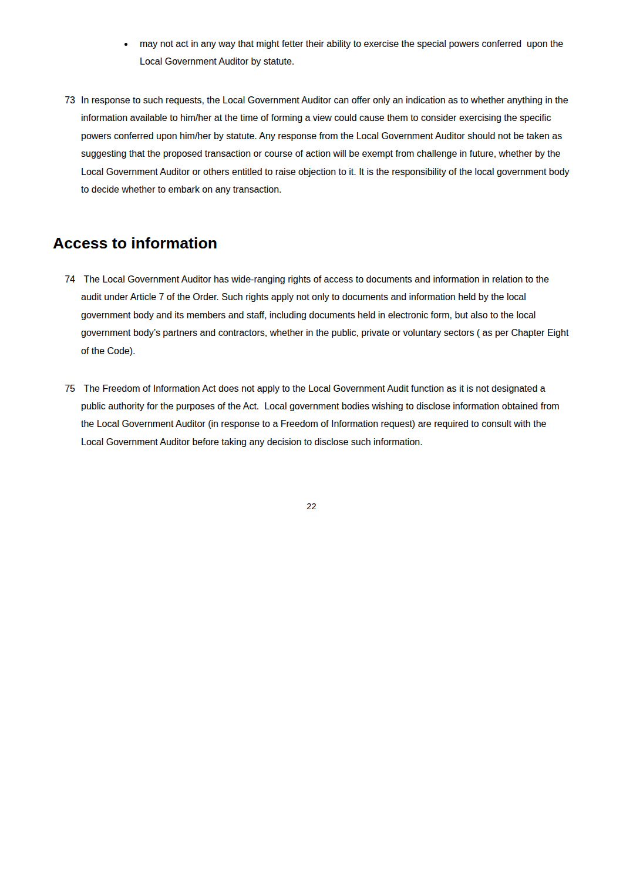may not act in any way that might fetter their ability to exercise the special powers conferred upon the Local Government Auditor by statute.
73 In response to such requests, the Local Government Auditor can offer only an indication as to whether anything in the information available to him/her at the time of forming a view could cause them to consider exercising the specific powers conferred upon him/her by statute. Any response from the Local Government Auditor should not be taken as suggesting that the proposed transaction or course of action will be exempt from challenge in future, whether by the Local Government Auditor or others entitled to raise objection to it. It is the responsibility of the local government body to decide whether to embark on any transaction.
Access to information
74 The Local Government Auditor has wide-ranging rights of access to documents and information in relation to the audit under Article 7 of the Order. Such rights apply not only to documents and information held by the local government body and its members and staff, including documents held in electronic form, but also to the local government body’s partners and contractors, whether in the public, private or voluntary sectors ( as per Chapter Eight of the Code).
75 The Freedom of Information Act does not apply to the Local Government Audit function as it is not designated a public authority for the purposes of the Act. Local government bodies wishing to disclose information obtained from the Local Government Auditor (in response to a Freedom of Information request) are required to consult with the Local Government Auditor before taking any decision to disclose such information.
22